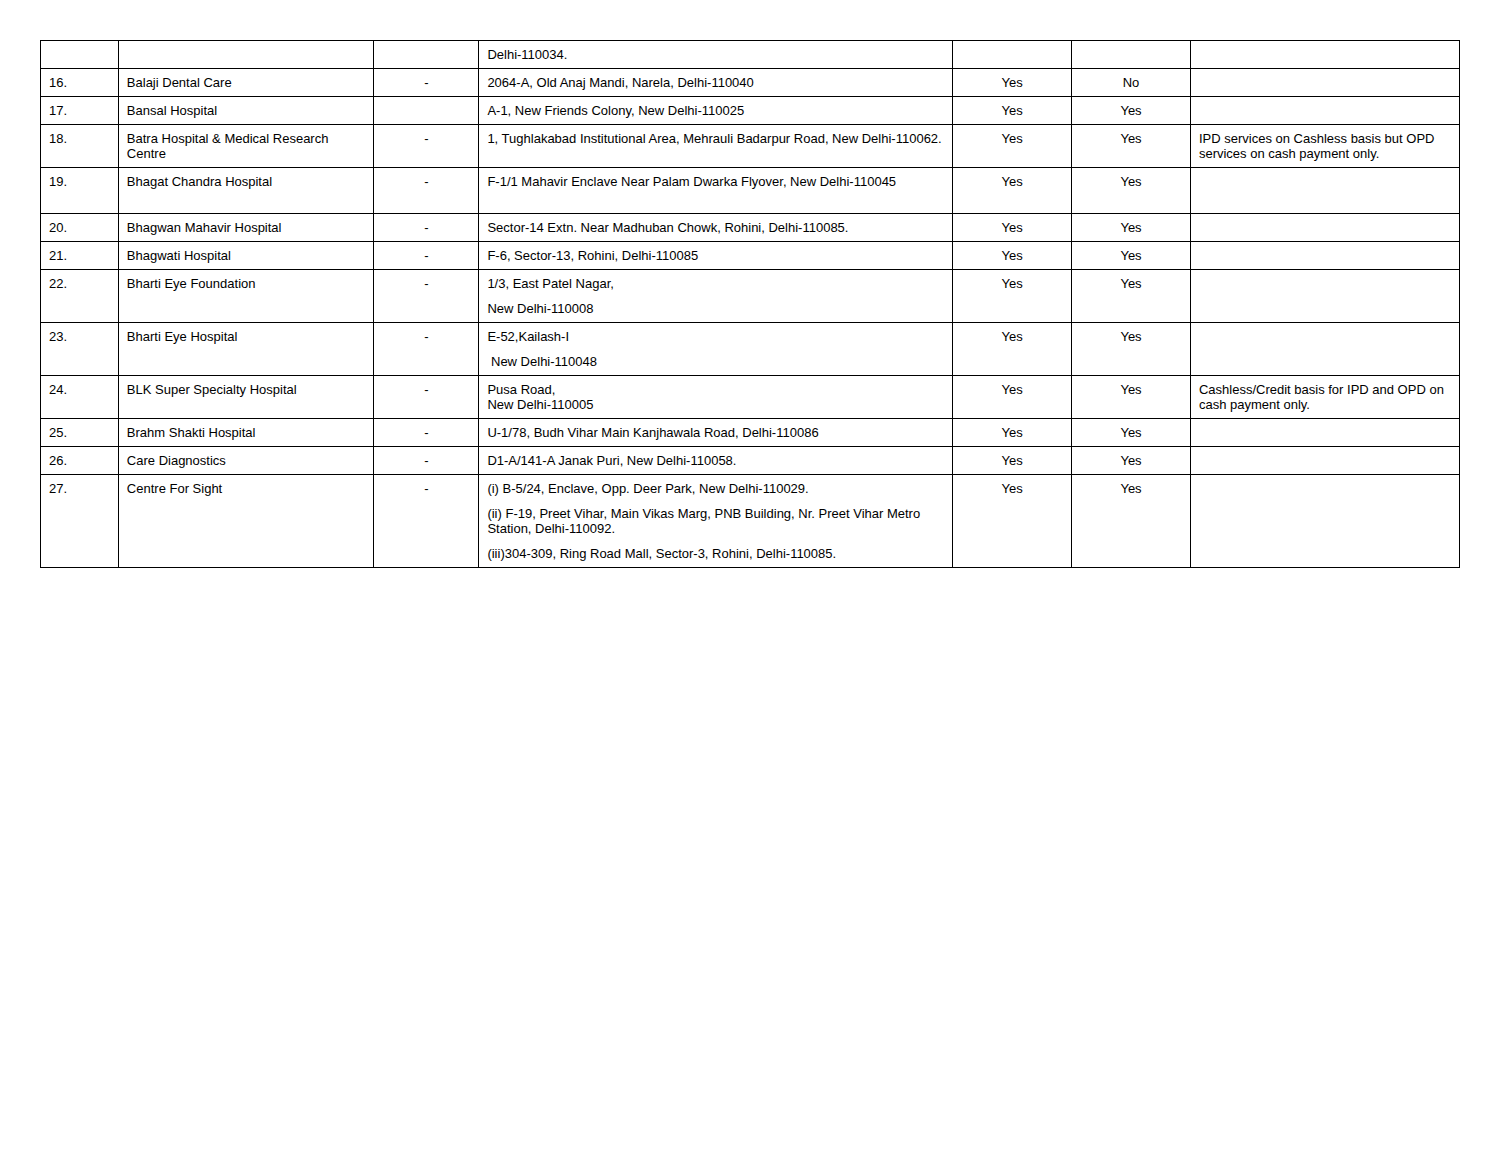| | | | Delhi-110034. | | | |
| 16. | Balaji Dental Care | - | 2064-A, Old Anaj Mandi, Narela, Delhi-110040 | Yes | No | |
| 17. | Bansal Hospital | | A-1, New Friends Colony, New Delhi-110025 | Yes | Yes | |
| 18. | Batra Hospital & Medical Research Centre | - | 1, Tughlakabad Institutional Area, Mehrauli Badarpur Road, New Delhi-110062. | Yes | Yes | IPD services on Cashless basis but OPD services on cash payment only. |
| 19. | Bhagat Chandra Hospital | - | F-1/1 Mahavir Enclave Near Palam Dwarka Flyover, New Delhi-110045 | Yes | Yes | |
| 20. | Bhagwan Mahavir Hospital | - | Sector-14 Extn. Near Madhuban Chowk, Rohini, Delhi-110085. | Yes | Yes | |
| 21. | Bhagwati Hospital | - | F-6, Sector-13, Rohini, Delhi-110085 | Yes | Yes | |
| 22. | Bharti Eye Foundation | - | 1/3, East Patel Nagar, New Delhi-110008 | Yes | Yes | |
| 23. | Bharti Eye Hospital | - | E-52,Kailash-I New Delhi-110048 | Yes | Yes | |
| 24. | BLK Super Specialty Hospital | - | Pusa Road, New Delhi-110005 | Yes | Yes | Cashless/Credit basis for IPD and OPD on cash payment only. |
| 25. | Brahm Shakti Hospital | - | U-1/78, Budh Vihar Main Kanjhawala Road, Delhi-110086 | Yes | Yes | |
| 26. | Care Diagnostics | - | D1-A/141-A Janak Puri, New Delhi-110058. | Yes | Yes | |
| 27. | Centre For Sight | - | (i) B-5/24, Enclave, Opp. Deer Park, New Delhi-110029. (ii) F-19, Preet Vihar, Main Vikas Marg, PNB Building, Nr. Preet Vihar Metro Station, Delhi-110092. (iii)304-309, Ring Road Mall, Sector-3, Rohini, Delhi-110085. | Yes | Yes | |